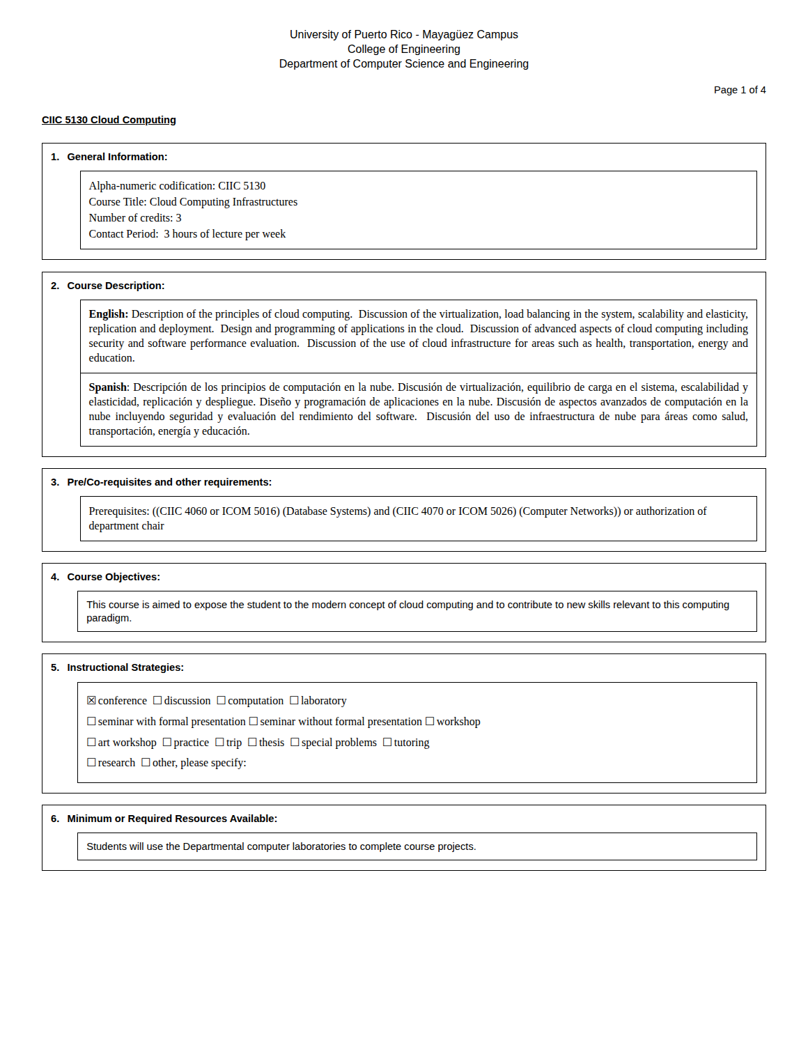University of Puerto Rico - Mayagüez Campus
College of Engineering
Department of Computer Science and Engineering
Page 1 of 4
CIIC 5130 Cloud Computing
1. General Information:
Alpha-numeric codification: CIIC 5130
Course Title: Cloud Computing Infrastructures
Number of credits: 3
Contact Period: 3 hours of lecture per week
2. Course Description:
English: Description of the principles of cloud computing. Discussion of the virtualization, load balancing in the system, scalability and elasticity, replication and deployment. Design and programming of applications in the cloud. Discussion of advanced aspects of cloud computing including security and software performance evaluation. Discussion of the use of cloud infrastructure for areas such as health, transportation, energy and education.
Spanish: Descripción de los principios de computación en la nube. Discusión de virtualización, equilibrio de carga en el sistema, escalabilidad y elasticidad, replicación y despliegue. Diseño y programación de aplicaciones en la nube. Discusión de aspectos avanzados de computación en la nube incluyendo seguridad y evaluación del rendimiento del software. Discusión del uso de infraestructura de nube para áreas como salud, transportación, energía y educación.
3. Pre/Co-requisites and other requirements:
Prerequisites: ((CIIC 4060 or ICOM 5016) (Database Systems) and (CIIC 4070 or ICOM 5026) (Computer Networks)) or authorization of department chair
4. Course Objectives:
This course is aimed to expose the student to the modern concept of cloud computing and to contribute to new skills relevant to this computing paradigm.
5. Instructional Strategies:
conference discussion computation laboratory
seminar with formal presentation seminar without formal presentation workshop
art workshop practice trip thesis special problems tutoring
research other, please specify:
6. Minimum or Required Resources Available:
Students will use the Departmental computer laboratories to complete course projects.